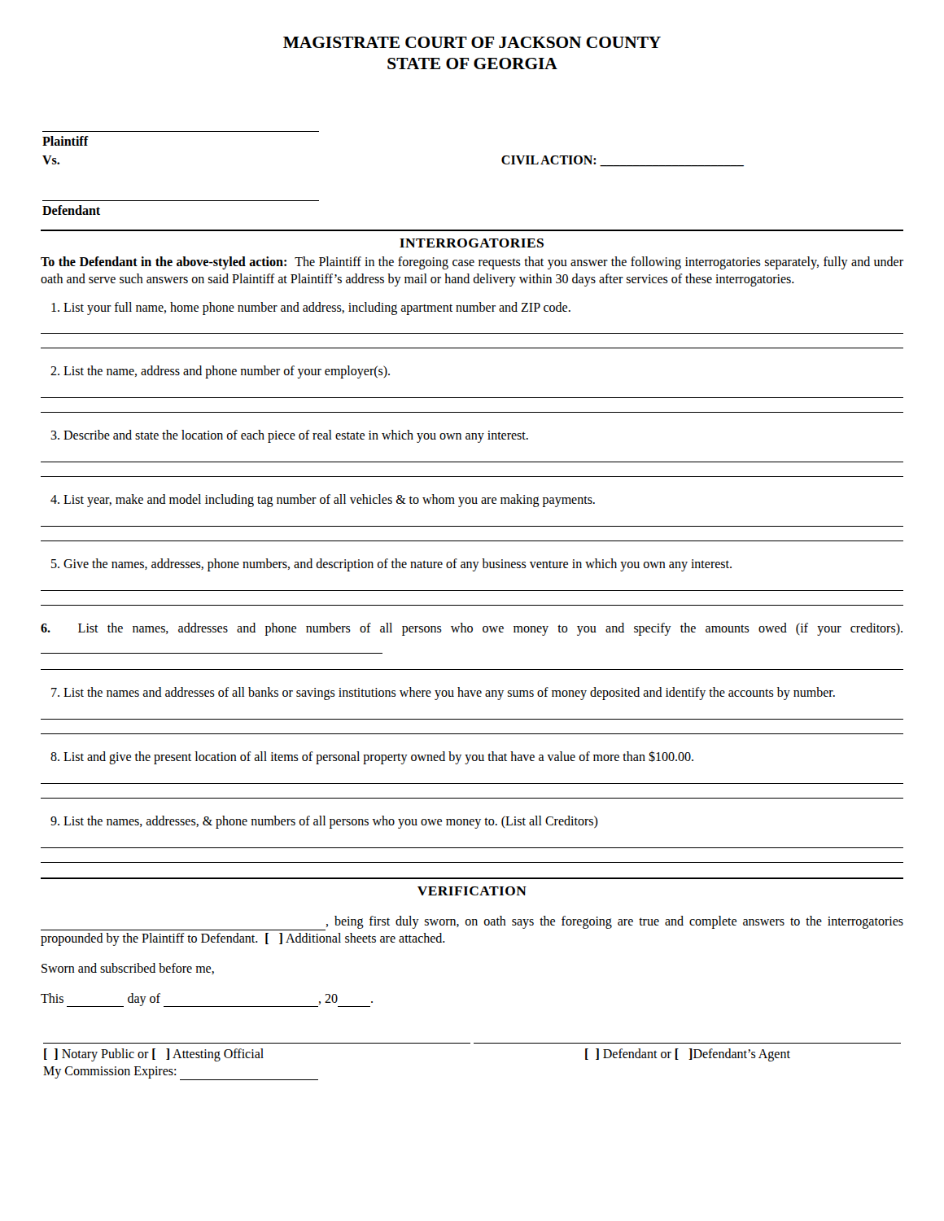MAGISTRATE COURT OF JACKSON COUNTY
STATE OF GEORGIA
| Plaintiff | |
| Vs. | CIVIL ACTION: ______________________ |
| Defendant | |
INTERROGATORIES
To the Defendant in the above-styled action: The Plaintiff in the foregoing case requests that you answer the following interrogatories separately, fully and under oath and serve such answers on said Plaintiff at Plaintiff’s address by mail or hand delivery within 30 days after services of these interrogatories.
List your full name, home phone number and address, including apartment number and ZIP code.
List the name, address and phone number of your employer(s).
Describe and state the location of each piece of real estate in which you own any interest.
List year, make and model including tag number of all vehicles & to whom you are making payments.
Give the names, addresses, phone numbers, and description of the nature of any business venture in which you own any interest.
6. List the names, addresses and phone numbers of all persons who owe money to you and specify the amounts owed (if your creditors).
List the names and addresses of all banks or savings institutions where you have any sums of money deposited and identify the accounts by number.
List and give the present location of all items of personal property owned by you that have a value of more than $100.00.
List the names, addresses, & phone numbers of all persons who you owe money to. (List all Creditors)
VERIFICATION
, being first duly sworn, on oath says the foregoing are true and complete answers to the interrogatories propounded by the Plaintiff to Defendant. [ ] Additional sheets are attached.
Sworn and subscribed before me,
This day of , 20 .
| [ ] Notary Public or [ ] Attesting Official My Commission Expires: | [ ] Defendant or [ ] Defendant’s Agent |